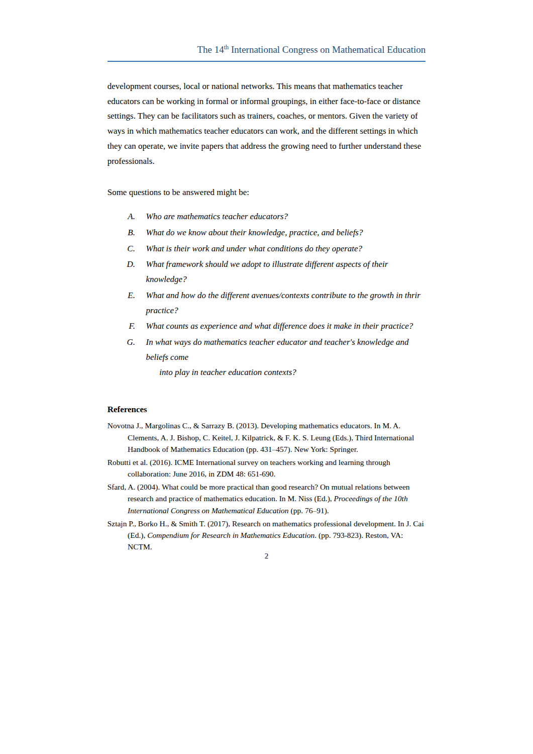The 14th International Congress on Mathematical Education
development courses, local or national networks. This means that mathematics teacher educators can be working in formal or informal groupings, in either face-to-face or distance settings. They can be facilitators such as trainers, coaches, or mentors. Given the variety of ways in which mathematics teacher educators can work, and the different settings in which they can operate, we invite papers that address the growing need to further understand these professionals.
Some questions to be answered might be:
Who are mathematics teacher educators?
What do we know about their knowledge, practice, and beliefs?
What is their work and under what conditions do they operate?
What framework should we adopt to illustrate different aspects of their knowledge?
What and how do the different avenues/contexts contribute to the growth in thrir practice?
What counts as experience and what difference does it make in their practice?
In what ways do mathematics teacher educator and teacher's knowledge and beliefs come into play in teacher education contexts?
References
Novotna J., Margolinas C., & Sarrazy B. (2013). Developing mathematics educators. In M. A. Clements, A. J. Bishop, C. Keitel, J. Kilpatrick, & F. K. S. Leung (Eds.), Third International Handbook of Mathematics Education (pp. 431–457). New York: Springer.
Robutti et al. (2016). ICME International survey on teachers working and learning through collaboration: June 2016, in ZDM 48: 651-690.
Sfard, A. (2004). What could be more practical than good research? On mutual relations between research and practice of mathematics education. In M. Niss (Ed.), Proceedings of the 10th International Congress on Mathematical Education (pp. 76–91).
Sztajn P., Borko H., & Smith T. (2017), Research on mathematics professional development. In J. Cai (Ed.), Compendium for Research in Mathematics Education. (pp. 793-823). Reston, VA: NCTM.
2